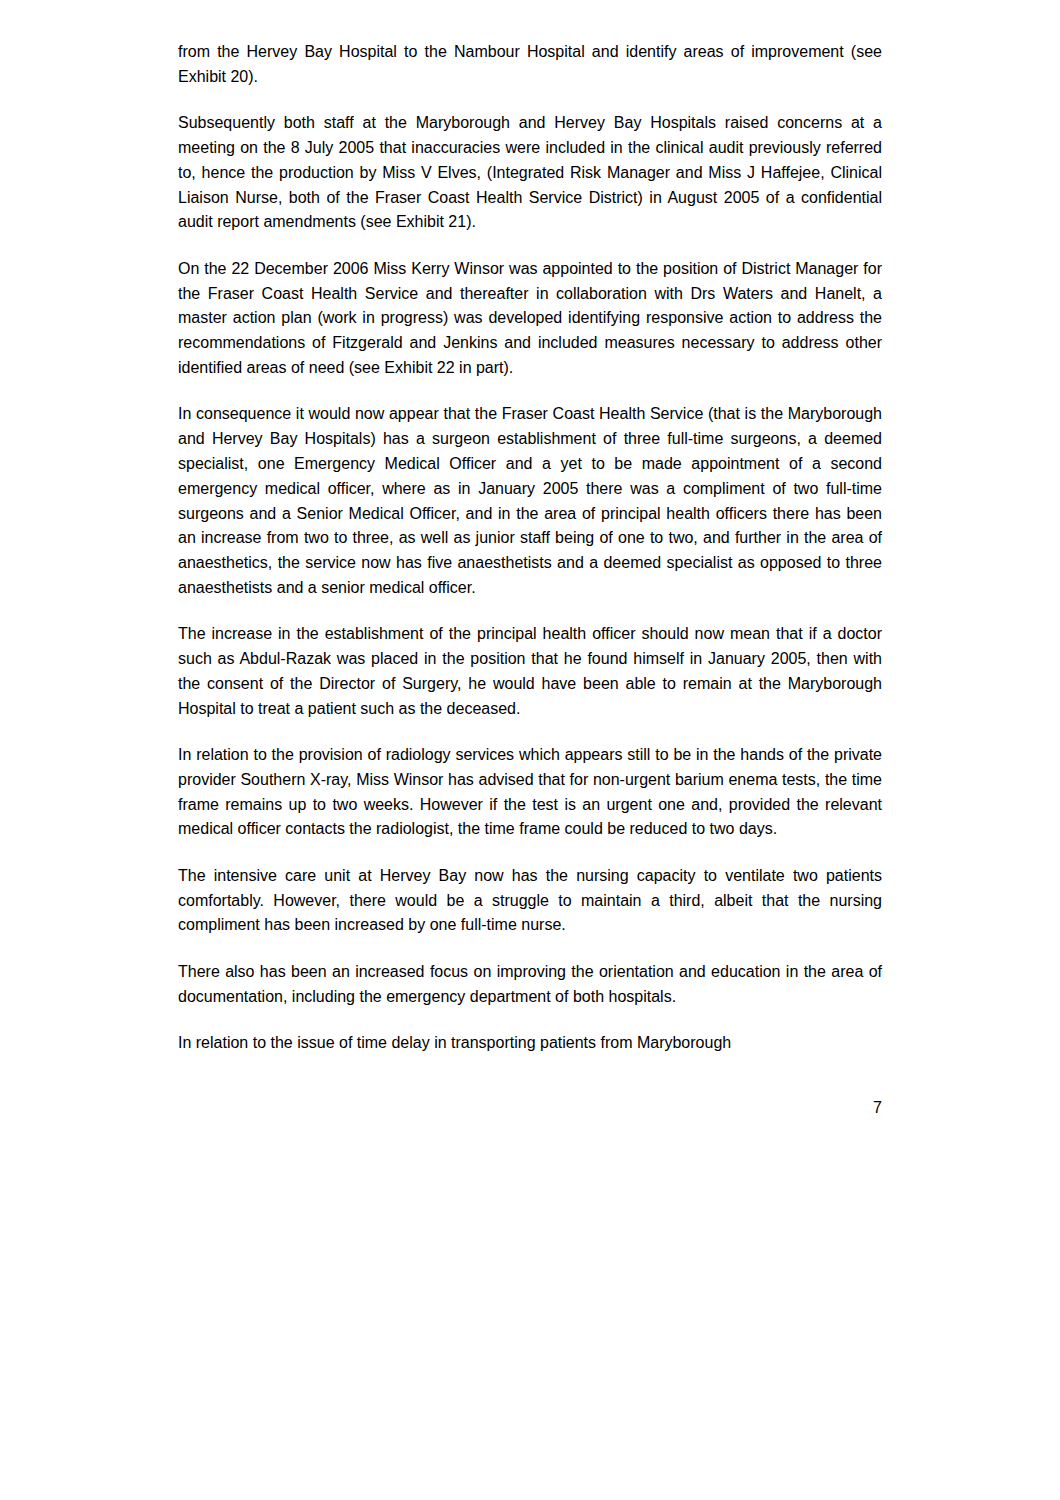from the Hervey Bay Hospital to the Nambour Hospital and identify areas of improvement (see Exhibit 20).
Subsequently both staff at the Maryborough and Hervey Bay Hospitals raised concerns at a meeting on the 8 July 2005 that inaccuracies were included in the clinical audit previously referred to, hence the production by Miss V Elves, (Integrated Risk Manager and Miss J Haffejee, Clinical Liaison Nurse, both of the Fraser Coast Health Service District) in August 2005 of a confidential audit report amendments (see Exhibit 21).
On the 22 December 2006 Miss Kerry Winsor was appointed to the position of District Manager for the Fraser Coast Health Service and thereafter in collaboration with Drs Waters and Hanelt, a master action plan (work in progress) was developed identifying responsive action to address the recommendations of Fitzgerald and Jenkins and included measures necessary to address other identified areas of need (see Exhibit 22 in part).
In consequence it would now appear that the Fraser Coast Health Service (that is the Maryborough and Hervey Bay Hospitals) has a surgeon establishment of three full-time surgeons, a deemed specialist, one Emergency Medical Officer and a yet to be made appointment of a second emergency medical officer, where as in January 2005 there was a compliment of two full-time surgeons and a Senior Medical Officer, and in the area of principal health officers there has been an increase from two to three, as well as junior staff being of one to two, and further in the area of anaesthetics, the service now has five anaesthetists and a deemed specialist as opposed to three anaesthetists and a senior medical officer.
The increase in the establishment of the principal health officer should now mean that if a doctor such as Abdul-Razak was placed in the position that he found himself in January 2005, then with the consent of the Director of Surgery, he would have been able to remain at the Maryborough Hospital to treat a patient such as the deceased.
In relation to the provision of radiology services which appears still to be in the hands of the private provider Southern X-ray, Miss Winsor has advised that for non-urgent barium enema tests, the time frame remains up to two weeks. However if the test is an urgent one and, provided the relevant medical officer contacts the radiologist, the time frame could be reduced to two days.
The intensive care unit at Hervey Bay now has the nursing capacity to ventilate two patients comfortably. However, there would be a struggle to maintain a third, albeit that the nursing compliment has been increased by one full-time nurse.
There also has been an increased focus on improving the orientation and education in the area of documentation, including the emergency department of both hospitals.
In relation to the issue of time delay in transporting patients from Maryborough
7